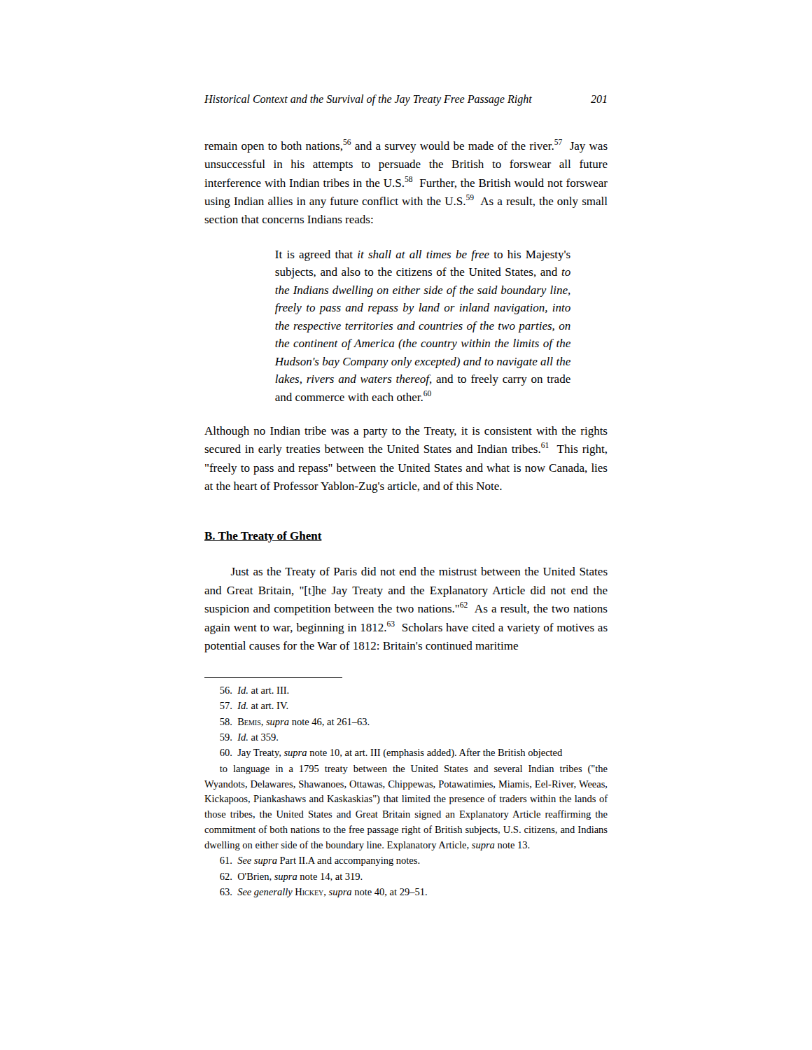Historical Context and the Survival of the Jay Treaty Free Passage Right201
remain open to both nations,56 and a survey would be made of the river.57 Jay was unsuccessful in his attempts to persuade the British to forswear all future interference with Indian tribes in the U.S.58 Further, the British would not forswear using Indian allies in any future conflict with the U.S.59 As a result, the only small section that concerns Indians reads:
It is agreed that it shall at all times be free to his Majesty's subjects, and also to the citizens of the United States, and to the Indians dwelling on either side of the said boundary line, freely to pass and repass by land or inland navigation, into the respective territories and countries of the two parties, on the continent of America (the country within the limits of the Hudson's bay Company only excepted) and to navigate all the lakes, rivers and waters thereof, and to freely carry on trade and commerce with each other.60
Although no Indian tribe was a party to the Treaty, it is consistent with the rights secured in early treaties between the United States and Indian tribes.61 This right, "freely to pass and repass" between the United States and what is now Canada, lies at the heart of Professor Yablon-Zug's article, and of this Note.
B. The Treaty of Ghent
Just as the Treaty of Paris did not end the mistrust between the United States and Great Britain, "[t]he Jay Treaty and the Explanatory Article did not end the suspicion and competition between the two nations."62 As a result, the two nations again went to war, beginning in 1812.63 Scholars have cited a variety of motives as potential causes for the War of 1812: Britain's continued maritime
56. Id. at art. III.
57. Id. at art. IV.
58. Bemis, supra note 46, at 261–63.
59. Id. at 359.
60. Jay Treaty, supra note 10, at art. III (emphasis added). After the British objected
to language in a 1795 treaty between the United States and several Indian tribes ("the Wyandots, Delawares, Shawanoes, Ottawas, Chippewas, Potawatimies, Miamis, Eel-River, Weeas, Kickapoos, Piankashaws and Kaskaskias") that limited the presence of traders within the lands of those tribes, the United States and Great Britain signed an Explanatory Article reaffirming the commitment of both nations to the free passage right of British subjects, U.S. citizens, and Indians dwelling on either side of the boundary line. Explanatory Article, supra note 13.
61. See supra Part II.A and accompanying notes.
62. O'Brien, supra note 14, at 319.
63. See generally Hickey, supra note 40, at 29–51.